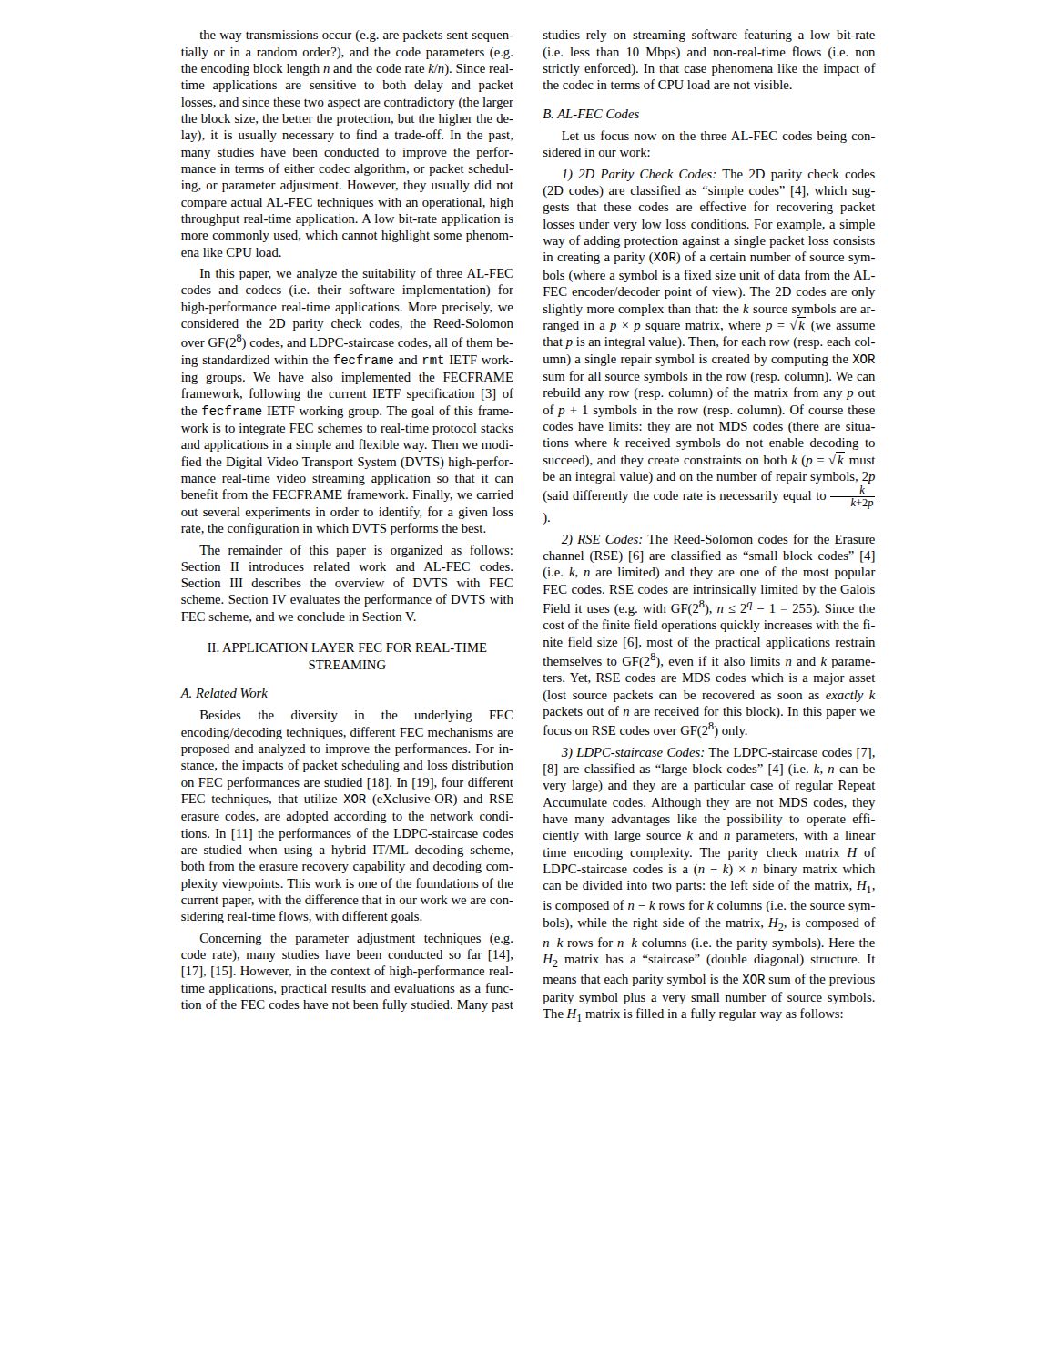the way transmissions occur (e.g. are packets sent sequentially or in a random order?), and the code parameters (e.g. the encoding block length n and the code rate k/n). Since real-time applications are sensitive to both delay and packet losses, and since these two aspect are contradictory (the larger the block size, the better the protection, but the higher the delay), it is usually necessary to find a trade-off. In the past, many studies have been conducted to improve the performance in terms of either codec algorithm, or packet scheduling, or parameter adjustment. However, they usually did not compare actual AL-FEC techniques with an operational, high throughput real-time application. A low bit-rate application is more commonly used, which cannot highlight some phenomena like CPU load.
In this paper, we analyze the suitability of three AL-FEC codes and codecs (i.e. their software implementation) for high-performance real-time applications. More precisely, we considered the 2D parity check codes, the Reed-Solomon over GF(28) codes, and LDPC-staircase codes, all of them being standardized within the fecframe and rmt IETF working groups. We have also implemented the FECFRAME framework, following the current IETF specification [3] of the fecframe IETF working group. The goal of this framework is to integrate FEC schemes to real-time protocol stacks and applications in a simple and flexible way. Then we modified the Digital Video Transport System (DVTS) high-performance real-time video streaming application so that it can benefit from the FECFRAME framework. Finally, we carried out several experiments in order to identify, for a given loss rate, the configuration in which DVTS performs the best.
The remainder of this paper is organized as follows: Section II introduces related work and AL-FEC codes. Section III describes the overview of DVTS with FEC scheme. Section IV evaluates the performance of DVTS with FEC scheme, and we conclude in Section V.
II. Application Layer FEC for Real-Time Streaming
A. Related Work
Besides the diversity in the underlying FEC encoding/decoding techniques, different FEC mechanisms are proposed and analyzed to improve the performances. For instance, the impacts of packet scheduling and loss distribution on FEC performances are studied [18]. In [19], four different FEC techniques, that utilize XOR (eXclusive-OR) and RSE erasure codes, are adopted according to the network conditions. In [11] the performances of the LDPC-staircase codes are studied when using a hybrid IT/ML decoding scheme, both from the erasure recovery capability and decoding complexity viewpoints. This work is one of the foundations of the current paper, with the difference that in our work we are considering real-time flows, with different goals.
Concerning the parameter adjustment techniques (e.g. code rate), many studies have been conducted so far [14], [17], [15]. However, in the context of high-performance real-time applications, practical results and evaluations as a function of the FEC codes have not been fully studied. Many past studies rely on streaming software featuring a low bit-rate (i.e. less than 10 Mbps) and non-real-time flows (i.e. non strictly enforced). In that case phenomena like the impact of the codec in terms of CPU load are not visible.
B. AL-FEC Codes
Let us focus now on the three AL-FEC codes being considered in our work:
1) 2D Parity Check Codes: The 2D parity check codes (2D codes) are classified as “simple codes” [4], which suggests that these codes are effective for recovering packet losses under very low loss conditions. For example, a simple way of adding protection against a single packet loss consists in creating a parity (XOR) of a certain number of source symbols (where a symbol is a fixed size unit of data from the AL-FEC encoder/decoder point of view). The 2D codes are only slightly more complex than that: the k source symbols are arranged in a p × p square matrix, where p = √k (we assume that p is an integral value). Then, for each row (resp. each column) a single repair symbol is created by computing the XOR sum for all source symbols in the row (resp. column). We can rebuild any row (resp. column) of the matrix from any p out of p + 1 symbols in the row (resp. column). Of course these codes have limits: they are not MDS codes (there are situations where k received symbols do not enable decoding to succeed), and they create constraints on both k (p = √k must be an integral value) and on the number of repair symbols, 2p (said differently the code rate is necessarily equal to kk+2p).
2) RSE Codes: The Reed-Solomon codes for the Erasure channel (RSE) [6] are classified as “small block codes” [4] (i.e. k, n are limited) and they are one of the most popular FEC codes. RSE codes are intrinsically limited by the Galois Field it uses (e.g. with GF(28), n ≤ 2q − 1 = 255). Since the cost of the finite field operations quickly increases with the finite field size [6], most of the practical applications restrain themselves to GF(28), even if it also limits n and k parameters. Yet, RSE codes are MDS codes which is a major asset (lost source packets can be recovered as soon as exactly k packets out of n are received for this block). In this paper we focus on RSE codes over GF(28) only.
3) LDPC-staircase Codes: The LDPC-staircase codes [7], [8] are classified as “large block codes” [4] (i.e. k, n can be very large) and they are a particular case of regular Repeat Accumulate codes. Although they are not MDS codes, they have many advantages like the possibility to operate efficiently with large source k and n parameters, with a linear time encoding complexity. The parity check matrix H of LDPC-staircase codes is a (n − k) × n binary matrix which can be divided into two parts: the left side of the matrix, H1, is composed of n − k rows for k columns (i.e. the source symbols), while the right side of the matrix, H2, is composed of n−k rows for n−k columns (i.e. the parity symbols). Here the H2 matrix has a “staircase” (double diagonal) structure. It means that each parity symbol is the XOR sum of the previous parity symbol plus a very small number of source symbols. The H1 matrix is filled in a fully regular way as follows: